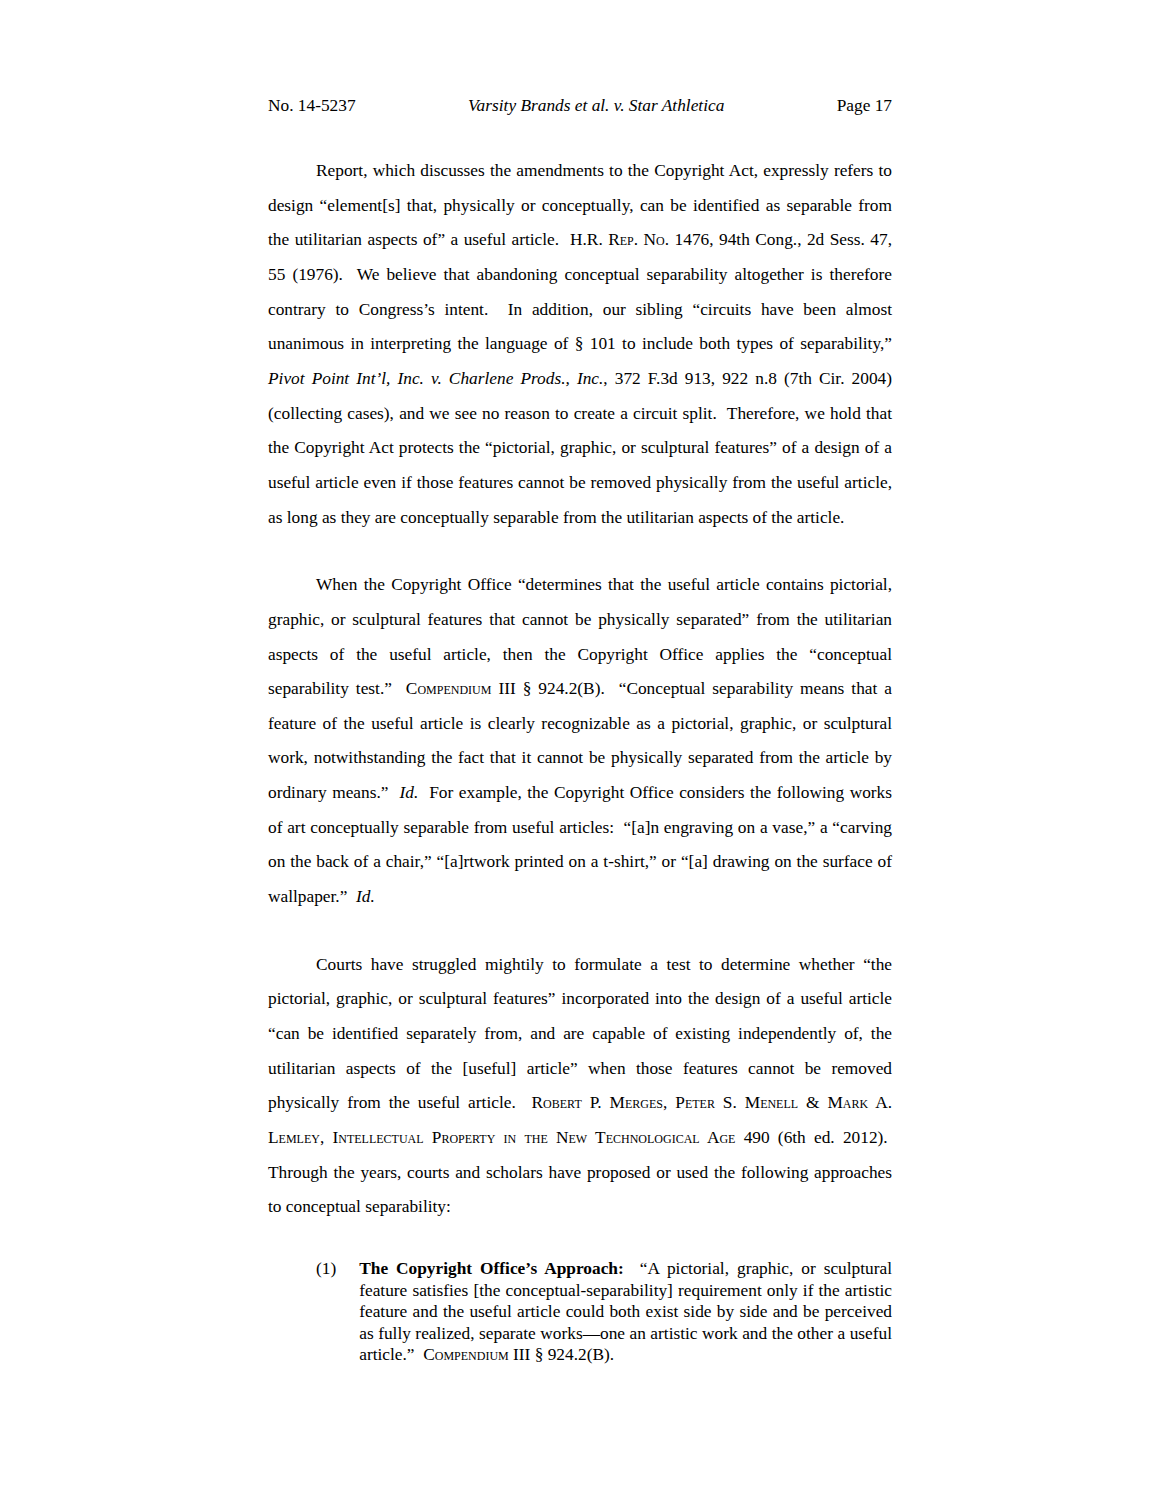No. 14-5237 Varsity Brands et al. v. Star Athletica Page 17
Report, which discusses the amendments to the Copyright Act, expressly refers to design “element[s] that, physically or conceptually, can be identified as separable from the utilitarian aspects of” a useful article. H.R. Rep. No. 1476, 94th Cong., 2d Sess. 47, 55 (1976). We believe that abandoning conceptual separability altogether is therefore contrary to Congress’s intent. In addition, our sibling “circuits have been almost unanimous in interpreting the language of § 101 to include both types of separability,” Pivot Point Int’l, Inc. v. Charlene Prods., Inc., 372 F.3d 913, 922 n.8 (7th Cir. 2004) (collecting cases), and we see no reason to create a circuit split. Therefore, we hold that the Copyright Act protects the “pictorial, graphic, or sculptural features” of a design of a useful article even if those features cannot be removed physically from the useful article, as long as they are conceptually separable from the utilitarian aspects of the article.
When the Copyright Office “determines that the useful article contains pictorial, graphic, or sculptural features that cannot be physically separated” from the utilitarian aspects of the useful article, then the Copyright Office applies the “conceptual separability test.” Compendium III § 924.2(B). “Conceptual separability means that a feature of the useful article is clearly recognizable as a pictorial, graphic, or sculptural work, notwithstanding the fact that it cannot be physically separated from the article by ordinary means.” Id. For example, the Copyright Office considers the following works of art conceptually separable from useful articles: “[a]n engraving on a vase,” a “carving on the back of a chair,” “[a]rtwork printed on a t-shirt,” or “[a] drawing on the surface of wallpaper.” Id.
Courts have struggled mightily to formulate a test to determine whether “the pictorial, graphic, or sculptural features” incorporated into the design of a useful article “can be identified separately from, and are capable of existing independently of, the utilitarian aspects of the [useful] article” when those features cannot be removed physically from the useful article. Robert P. Merges, Peter S. Menell & Mark A. Lemley, Intellectual Property in the New Technological Age 490 (6th ed. 2012). Through the years, courts and scholars have proposed or used the following approaches to conceptual separability:
(1) The Copyright Office’s Approach: “A pictorial, graphic, or sculptural feature satisfies [the conceptual-separability] requirement only if the artistic feature and the useful article could both exist side by side and be perceived as fully realized, separate works—one an artistic work and the other a useful article.” Compendium III § 924.2(B).